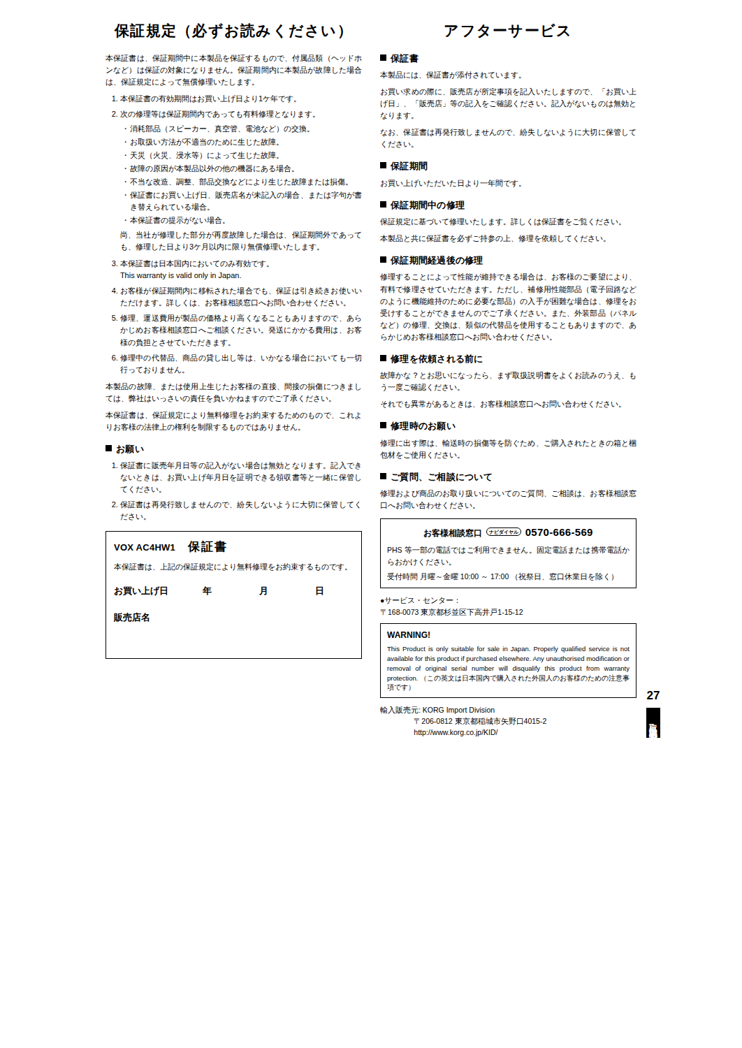保証規定（必ずお読みください）
本保証書は、保証期間中に本製品を保証するもので、付属品類（ヘッドホンなど）は保証の対象になりません。保証期間内に本製品が故障した場合は、保証規定によって無償修理いたします。
本保証書の有効期間はお買い上げ日より1ケ年です。
次の修理等は保証期間内であっても有料修理となります。
消耗部品（スピーカー、真空管、電池など）の交換。
お取扱い方法が不適当のために生じた故障。
天災（火災、浸水等）によって生じた故障。
故障の原因が本製品以外の他の機器にある場合。
不当な改造、調整、部品交換などにより生じた故障または損傷。
保証書にお買い上げ日、販売店名が未記入の場合、または字句が書き替えられている場合。
本保証書の提示がない場合。
尚、当社が修理した部分が再度故障した場合は、保証期間外であっても、修理した日より3ケ月以内に限り無償修理いたします。
本保証書は日本国内においてのみ有効です。
This warranty is valid only in Japan.
お客様が保証期間内に移転された場合でも、保証は引き続きお使いいただけます。詳しくは、お客様相談窓口へお問い合わせください。
修理、運送費用が製品の価格より高くなることもありますので、あらかじめお客様相談窓口へご相談ください。発送にかかる費用は、お客様の負担とさせていただきます。
修理中の代替品、商品の貸し出し等は、いかなる場合においても一切行っておりません。
本製品の故障、または使用上生じたお客様の直接、間接の損傷につきましては、弊社はいっさいの責任を負いかねますのでご了承ください。
本保証書は、保証規定により無料修理をお約束するためのもので、これよりお客様の法律上の権利を制限するものではありません。
お願い
保証書に販売年月日等の記入がない場合は無効となります。記入できないときは、お買い上げ年月日を証明できる領収書等と一緒に保管してください。
保証書は再発行致しませんので、紛失しないように大切に保管してください。
VOX AC4HW1 保証書
本保証書は、上記の保証規定により無料修理をお約束するものです。
お買い上げ日 年月日
販売店名
アフターサービス
保証書
本製品には、保証書が添付されています。
お買い求めの際に、販売店が所定事項を記入いたしますので、「お買い上げ日」、「販売店」等の記入をご確認ください。記入がないものは無効となります。
なお、保証書は再発行致しませんので、紛失しないように大切に保管してください。
保証期間
お買い上げいただいた日より一年間です。
保証期間中の修理
保証規定に基づいて修理いたします。詳しくは保証書をご覧ください。
本製品と共に保証書を必ずご持参の上、修理を依頼してください。
保証期間経過後の修理
修理することによって性能が維持できる場合は、お客様のご要望により、有料で修理させていただきます。ただし、補修用性能部品（電子回路などのように機能維持のために必要な部品）の入手が困難な場合は、修理をお受けすることができませんのでご了承ください。また、外装部品（パネルなど）の修理、交換は、類似の代替品を使用することもありますので、あらかじめお客様相談窓口へお問い合わせください。
修理を依頼される前に
故障かな？とお思いになったら、まず取扱説明書をよくお読みのうえ、もう一度ご確認ください。
それでも異常があるときは、お客様相談窓口へお問い合わせください。
修理時のお願い
修理に出す際は、輸送時の損傷等を防ぐため、ご購入されたときの箱と梱包材をご使用ください。
ご質問、ご相談について
修理および商品のお取り扱いについてのご質問、ご相談は、お客様相談窓口へお問い合わせください。
お客様相談窓口 ナビダイヤル 0570-666-569
PHS 等一部の電話ではご利用できません。固定電話または携帯電話からおかけください。
受付時間 月曜～金曜 10:00 ～ 17:00 （祝祭日、窓口休業日を除く）
●サービス・センター：
〒168‐0073 東京都杉並区下高井戸1-15-12
WARNING!
This Product is only suitable for sale in Japan. Properly qualified service is not available for this product if purchased elsewhere. Any unauthorised modification or removal of original serial number will disqualify this product from warranty protection. （この英文は日本国内で購入された外国人のお客様のための注意事項です）
輸入販売元: KORG Import Division
〒206-0812 東京都稲城市矢野口4015-2 http://www.korg.co.jp/KID/
27
取扱説明書